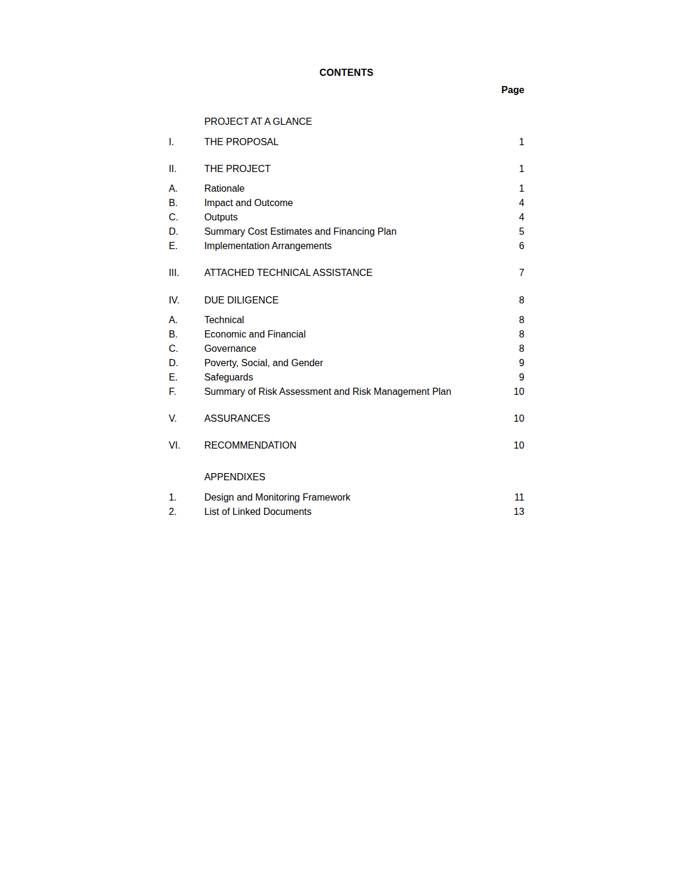CONTENTS
Page
| | PROJECT AT A GLANCE | |
| I. | THE PROPOSAL | 1 |
| II. | THE PROJECT | 1 |
| A. | Rationale | 1 |
| B. | Impact and Outcome | 4 |
| C. | Outputs | 4 |
| D. | Summary Cost Estimates and Financing Plan | 5 |
| E. | Implementation Arrangements | 6 |
| III. | ATTACHED TECHNICAL ASSISTANCE | 7 |
| IV. | DUE DILIGENCE | 8 |
| A. | Technical | 8 |
| B. | Economic and Financial | 8 |
| C. | Governance | 8 |
| D. | Poverty, Social, and Gender | 9 |
| E. | Safeguards | 9 |
| F. | Summary of Risk Assessment and Risk Management Plan | 10 |
| V. | ASSURANCES | 10 |
| VI. | RECOMMENDATION | 10 |
| | APPENDIXES | |
| 1. | Design and Monitoring Framework | 11 |
| 2. | List of Linked Documents | 13 |